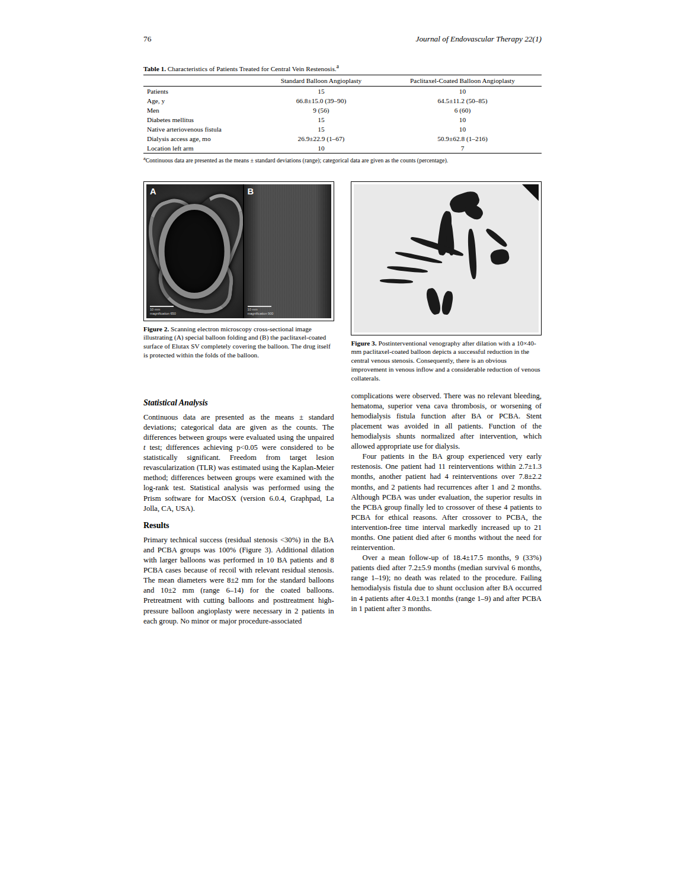76 Journal of Endovascular Therapy 22(1)
Table 1. Characteristics of Patients Treated for Central Vein Restenosis. a
| | Standard Balloon Angioplasty | Paclitaxel-Coated Balloon Angioplasty |
| --- | --- | --- |
| Patients | 15 | 10 |
| Age, y | 66.8±15.0 (39–90) | 64.5±11.2 (50–85) |
| Men | 9 (56) | 6 (60) |
| Diabetes mellitus | 15 | 10 |
| Native arteriovenous fistula | 15 | 10 |
| Dialysis access age, mo | 26.9±22.9 (1–67) | 50.9±62.8 (1–216) |
| Location left arm | 10 | 7 |
aContinuous data are presented as the means ± standard deviations (range); categorical data are given as the counts (percentage).
A
10 mm
magnification 650
B
10 mm
magnification 900
Figure 2. Scanning electron microscopy cross-sectional image illustrating (A) special balloon folding and (B) the paclitaxel-coated surface of Elutax SV completely covering the balloon. The drug itself is protected within the folds of the balloon.
Figure 3. Postinterventional venography after dilation with a 10×40-mm paclitaxel-coated balloon depicts a successful reduction in the central venous stenosis. Consequently, there is an obvious improvement in venous inflow and a considerable reduction of venous collaterals.
Statistical Analysis
Continuous data are presented as the means ± standard deviations; categorical data are given as the counts. The differences between groups were evaluated using the unpaired t test; differences achieving p<0.05 were considered to be statistically significant. Freedom from target lesion revascularization (TLR) was estimated using the Kaplan-Meier method; differences between groups were examined with the log-rank test. Statistical analysis was performed using the Prism software for MacOSX (version 6.0.4, Graphpad, La Jolla, CA, USA).
Results
Primary technical success (residual stenosis <30%) in the BA and PCBA groups was 100% (Figure 3). Additional dilation with larger balloons was performed in 10 BA patients and 8 PCBA cases because of recoil with relevant residual stenosis. The mean diameters were 8±2 mm for the standard balloons and 10±2 mm (range 6–14) for the coated balloons. Pretreatment with cutting balloons and posttreatment high-pressure balloon angioplasty were necessary in 2 patients in each group. No minor or major procedure-associated
complications were observed. There was no relevant bleeding, hematoma, superior vena cava thrombosis, or worsening of hemodialysis fistula function after BA or PCBA. Stent placement was avoided in all patients. Function of the hemodialysis shunts normalized after intervention, which allowed appropriate use for dialysis.
Four patients in the BA group experienced very early restenosis. One patient had 11 reinterventions within 2.7±1.3 months, another patient had 4 reinterventions over 7.8±2.2 months, and 2 patients had recurrences after 1 and 2 months. Although PCBA was under evaluation, the superior results in the PCBA group finally led to crossover of these 4 patients to PCBA for ethical reasons. After crossover to PCBA, the intervention-free time interval markedly increased up to 21 months. One patient died after 6 months without the need for reintervention.
Over a mean follow-up of 18.4±17.5 months, 9 (33%) patients died after 7.2±5.9 months (median survival 6 months, range 1–19); no death was related to the procedure. Failing hemodialysis fistula due to shunt occlusion after BA occurred in 4 patients after 4.0±3.1 months (range 1–9) and after PCBA in 1 patient after 3 months.